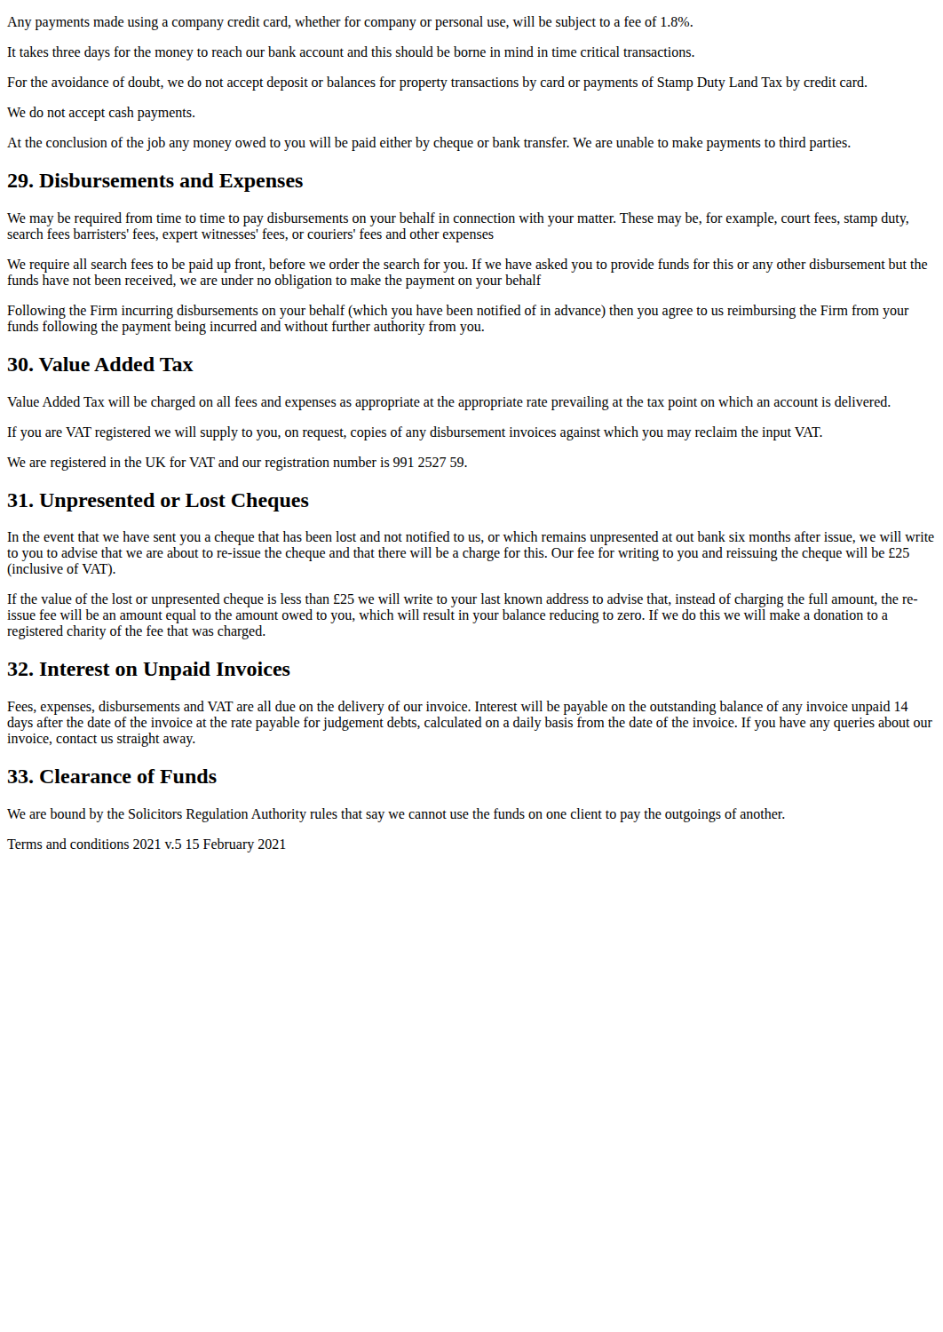Any payments made using a company credit card, whether for company or personal use, will be subject to a fee of 1.8%.
It takes three days for the money to reach our bank account and this should be borne in mind in time critical transactions.
For the avoidance of doubt, we do not accept deposit or balances for property transactions by card or payments of Stamp Duty Land Tax by credit card.
We do not accept cash payments.
At the conclusion of the job any money owed to you will be paid either by cheque or bank transfer. We are unable to make payments to third parties.
29. Disbursements and Expenses
We may be required from time to time to pay disbursements on your behalf in connection with your matter. These may be, for example, court fees, stamp duty, search fees barristers' fees, expert witnesses' fees, or couriers' fees and other expenses
We require all search fees to be paid up front, before we order the search for you. If we have asked you to provide funds for this or any other disbursement but the funds have not been received, we are under no obligation to make the payment on your behalf
Following the Firm incurring disbursements on your behalf (which you have been notified of in advance) then you agree to us reimbursing the Firm from your funds following the payment being incurred and without further authority from you.
30. Value Added Tax
Value Added Tax will be charged on all fees and expenses as appropriate at the appropriate rate prevailing at the tax point on which an account is delivered.
If you are VAT registered we will supply to you, on request, copies of any disbursement invoices against which you may reclaim the input VAT.
We are registered in the UK for VAT and our registration number is 991 2527 59.
31. Unpresented or Lost Cheques
In the event that we have sent you a cheque that has been lost and not notified to us, or which remains unpresented at out bank six months after issue, we will write to you to advise that we are about to re-issue the cheque and that there will be a charge for this. Our fee for writing to you and reissuing the cheque will be £25 (inclusive of VAT).
If the value of the lost or unpresented cheque is less than £25 we will write to your last known address to advise that, instead of charging the full amount, the re-issue fee will be an amount equal to the amount owed to you, which will result in your balance reducing to zero. If we do this we will make a donation to a registered charity of the fee that was charged.
32. Interest on Unpaid Invoices
Fees, expenses, disbursements and VAT are all due on the delivery of our invoice. Interest will be payable on the outstanding balance of any invoice unpaid 14 days after the date of the invoice at the rate payable for judgement debts, calculated on a daily basis from the date of the invoice. If you have any queries about our invoice, contact us straight away.
33. Clearance of Funds
We are bound by the Solicitors Regulation Authority rules that say we cannot use the funds on one client to pay the outgoings of another.
Terms and conditions 2021 v.5 15 February 2021